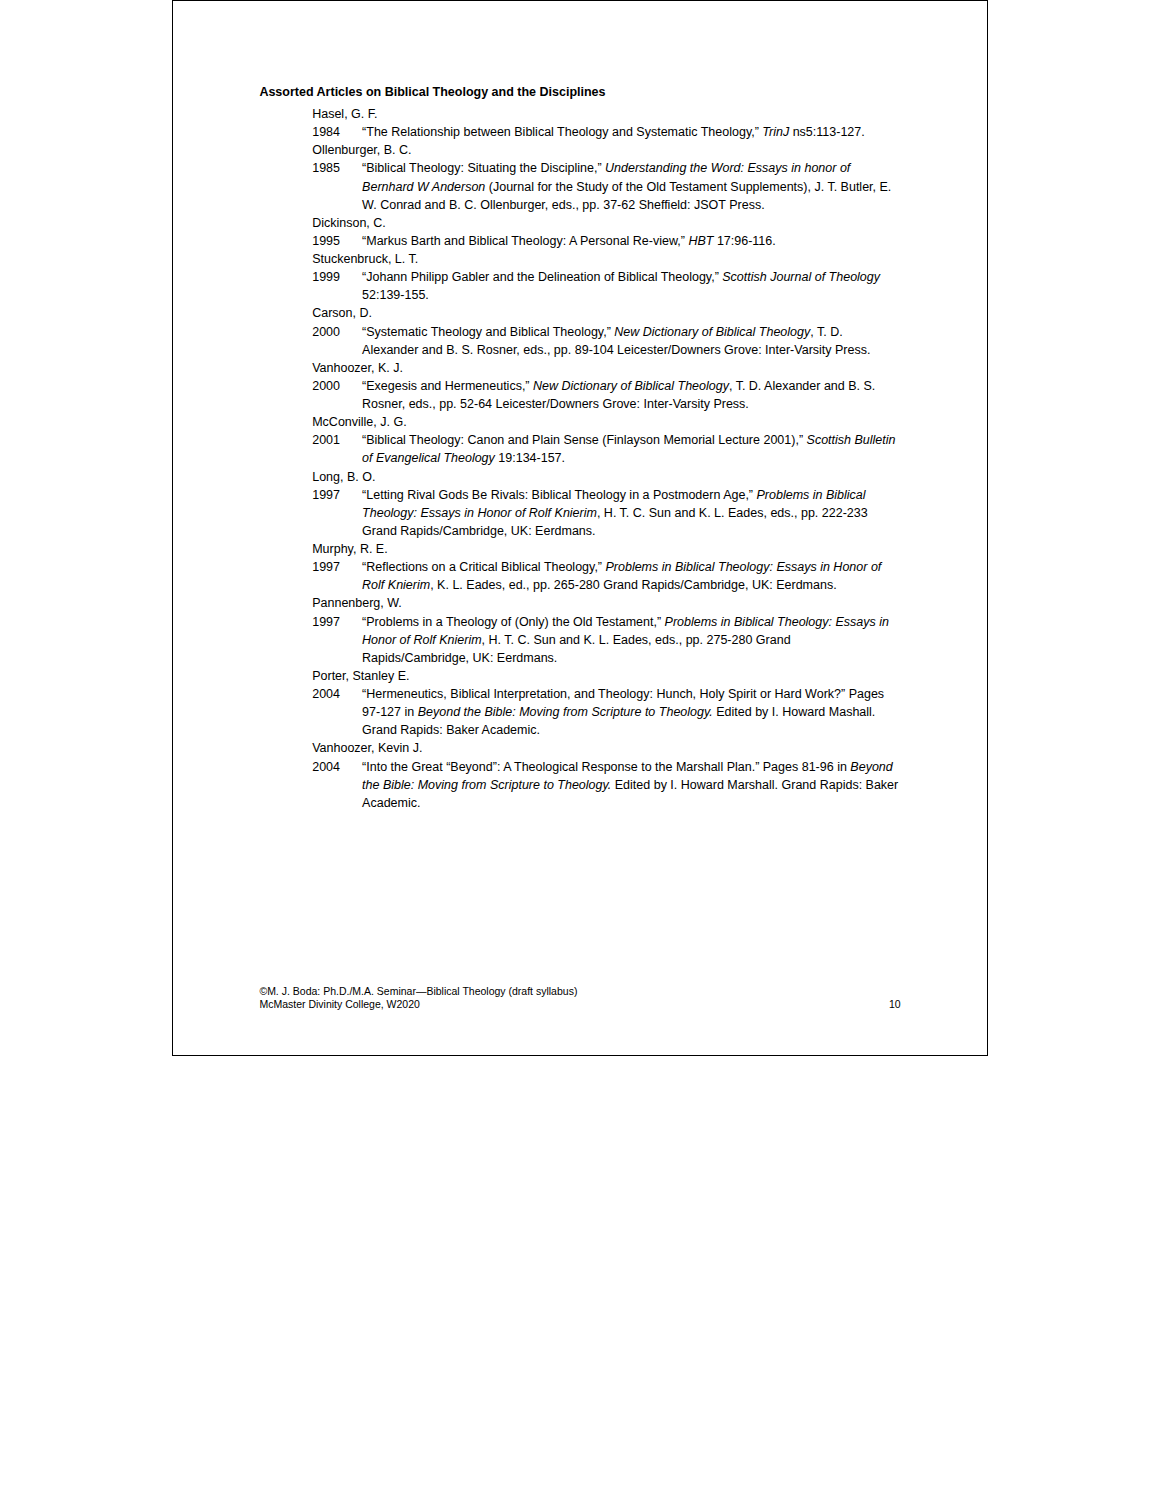Assorted Articles on Biblical Theology and the Disciplines
Hasel, G. F.
1984
“The Relationship between Biblical Theology and Systematic Theology,” TrinJ ns5:113-127.
Ollenburger, B. C.
1985
“Biblical Theology: Situating the Discipline,” Understanding the Word: Essays in honor of Bernhard W Anderson (Journal for the Study of the Old Testament Supplements), J. T. Butler, E. W. Conrad and B. C. Ollenburger, eds., pp. 37-62 Sheffield: JSOT Press.
Dickinson, C.
1995
“Markus Barth and Biblical Theology: A Personal Re-view,” HBT 17:96-116.
Stuckenbruck, L. T.
1999
“Johann Philipp Gabler and the Delineation of Biblical Theology,” Scottish Journal of Theology 52:139-155.
Carson, D.
2000
“Systematic Theology and Biblical Theology,” New Dictionary of Biblical Theology, T. D. Alexander and B. S. Rosner, eds., pp. 89-104 Leicester/Downers Grove: Inter-Varsity Press.
Vanhoozer, K. J.
2000
“Exegesis and Hermeneutics,” New Dictionary of Biblical Theology, T. D. Alexander and B. S. Rosner, eds., pp. 52-64 Leicester/Downers Grove: Inter-Varsity Press.
McConville, J. G.
2001
“Biblical Theology: Canon and Plain Sense (Finlayson Memorial Lecture 2001),” Scottish Bulletin of Evangelical Theology 19:134-157.
Long, B. O.
1997
“Letting Rival Gods Be Rivals: Biblical Theology in a Postmodern Age,” Problems in Biblical Theology: Essays in Honor of Rolf Knierim, H. T. C. Sun and K. L. Eades, eds., pp. 222-233 Grand Rapids/Cambridge, UK: Eerdmans.
Murphy, R. E.
1997
“Reflections on a Critical Biblical Theology,” Problems in Biblical Theology: Essays in Honor of Rolf Knierim, K. L. Eades, ed., pp. 265-280 Grand Rapids/Cambridge, UK: Eerdmans.
Pannenberg, W.
1997
“Problems in a Theology of (Only) the Old Testament,” Problems in Biblical Theology: Essays in Honor of Rolf Knierim, H. T. C. Sun and K. L. Eades, eds., pp. 275-280 Grand Rapids/Cambridge, UK: Eerdmans.
Porter, Stanley E.
2004
“Hermeneutics, Biblical Interpretation, and Theology: Hunch, Holy Spirit or Hard Work?” Pages 97-127 in Beyond the Bible: Moving from Scripture to Theology. Edited by I. Howard Mashall. Grand Rapids: Baker Academic.
Vanhoozer, Kevin J.
2004
“Into the Great “Beyond”: A Theological Response to the Marshall Plan.” Pages 81-96 in Beyond the Bible: Moving from Scripture to Theology. Edited by I. Howard Marshall. Grand Rapids: Baker Academic.
©M. J. Boda: Ph.D./M.A. Seminar—Biblical Theology (draft syllabus)
McMaster Divinity College, W2020
10